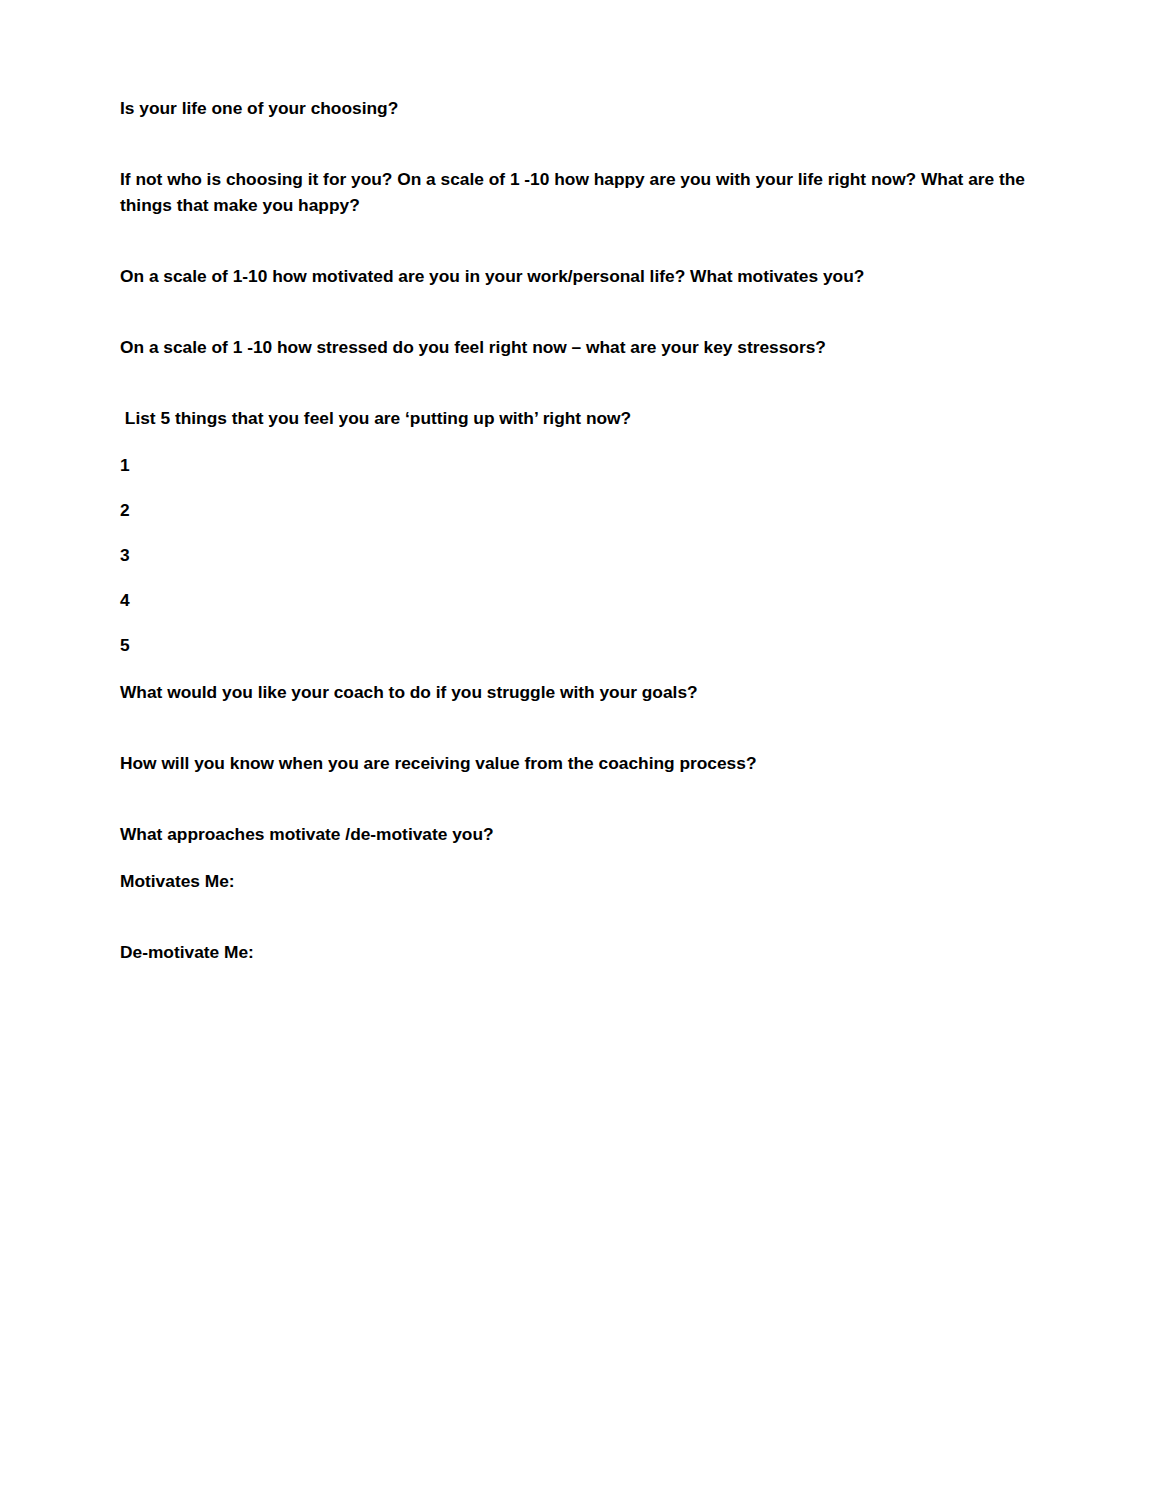Is your life one of your choosing?
If not who is choosing it for you? On a scale of 1 -10 how happy are you with your life right now? What are the things that make you happy?
On a scale of 1-10 how motivated are you in your work/personal life? What motivates you?
On a scale of 1 -10 how stressed do you feel right now – what are your key stressors?
List 5 things that you feel you are ‘putting up with’ right now?
1
2
3
4
5
What would you like your coach to do if you struggle with your goals?
How will you know when you are receiving value from the coaching process?
What approaches motivate /de-motivate you?
Motivates Me:
De-motivate Me: